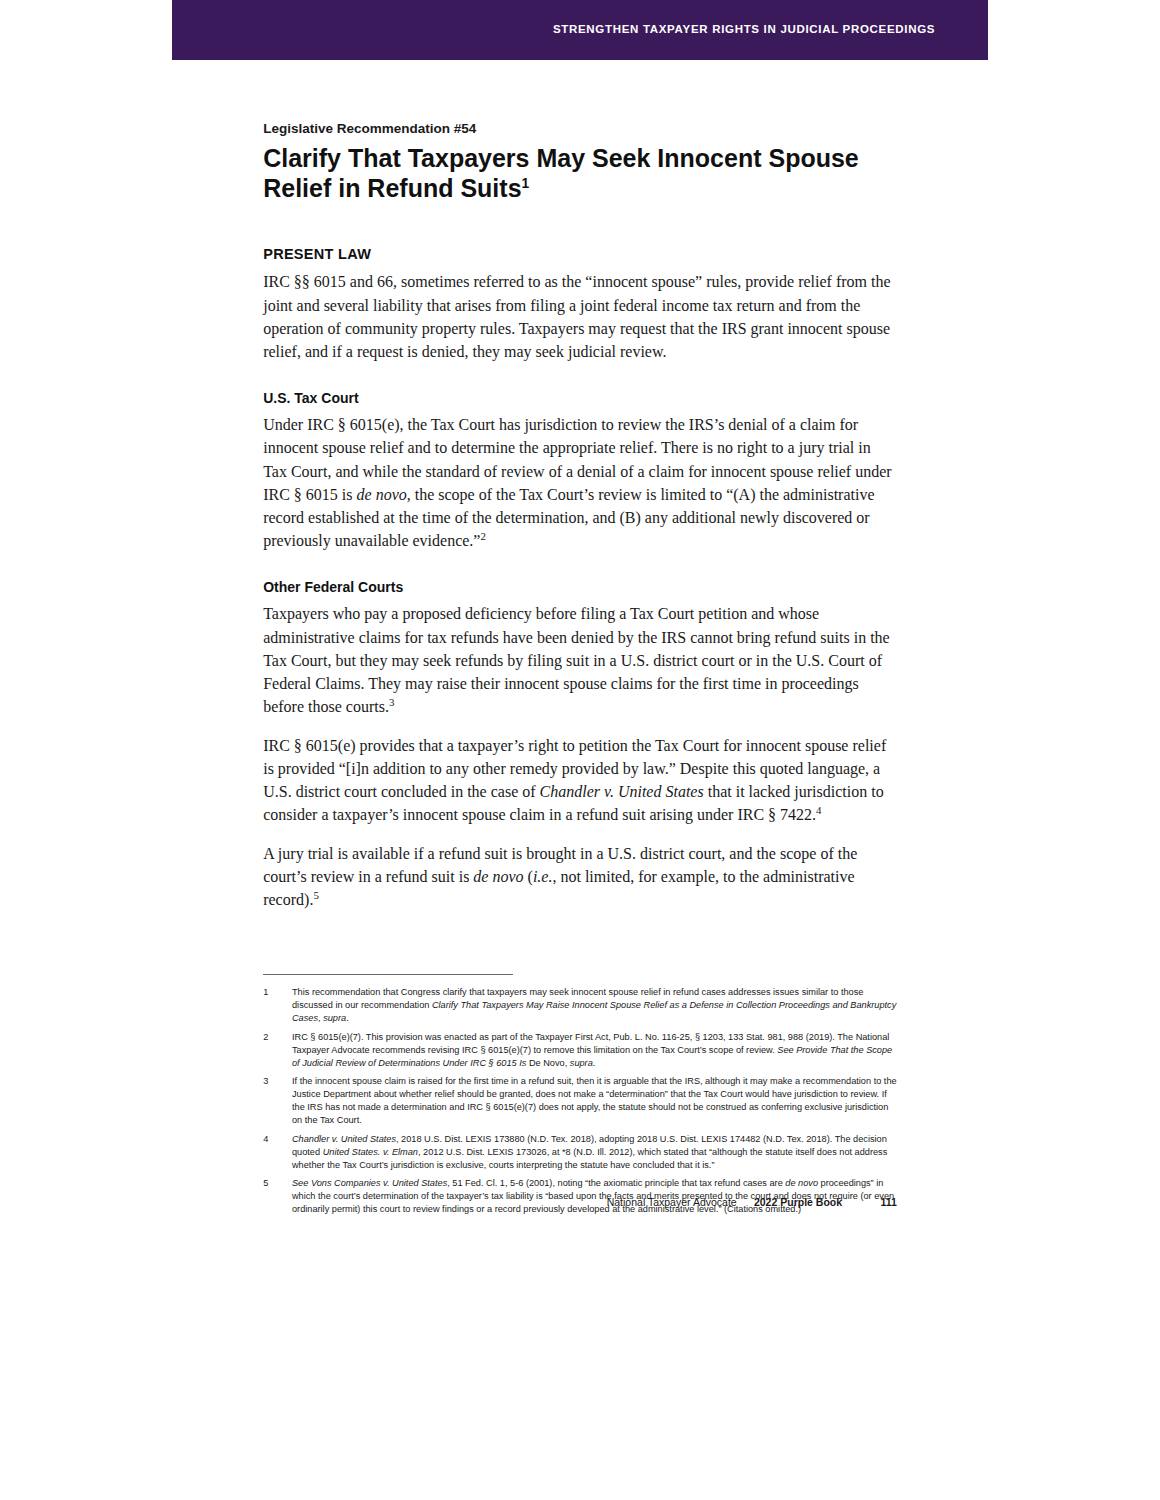Strengthen Taxpayer Rights in Judicial Proceedings
Legislative Recommendation #54
Clarify That Taxpayers May Seek Innocent Spouse Relief in Refund Suits1
PRESENT LAW
IRC §§ 6015 and 66, sometimes referred to as the “innocent spouse” rules, provide relief from the joint and several liability that arises from filing a joint federal income tax return and from the operation of community property rules. Taxpayers may request that the IRS grant innocent spouse relief, and if a request is denied, they may seek judicial review.
U.S. Tax Court
Under IRC § 6015(e), the Tax Court has jurisdiction to review the IRS’s denial of a claim for innocent spouse relief and to determine the appropriate relief. There is no right to a jury trial in Tax Court, and while the standard of review of a denial of a claim for innocent spouse relief under IRC § 6015 is de novo, the scope of the Tax Court’s review is limited to “(A) the administrative record established at the time of the determination, and (B) any additional newly discovered or previously unavailable evidence.”2
Other Federal Courts
Taxpayers who pay a proposed deficiency before filing a Tax Court petition and whose administrative claims for tax refunds have been denied by the IRS cannot bring refund suits in the Tax Court, but they may seek refunds by filing suit in a U.S. district court or in the U.S. Court of Federal Claims. They may raise their innocent spouse claims for the first time in proceedings before those courts.3
IRC § 6015(e) provides that a taxpayer’s right to petition the Tax Court for innocent spouse relief is provided “[i]n addition to any other remedy provided by law.” Despite this quoted language, a U.S. district court concluded in the case of Chandler v. United States that it lacked jurisdiction to consider a taxpayer’s innocent spouse claim in a refund suit arising under IRC § 7422.4
A jury trial is available if a refund suit is brought in a U.S. district court, and the scope of the court’s review in a refund suit is de novo (i.e., not limited, for example, to the administrative record).5
1
This recommendation that Congress clarify that taxpayers may seek innocent spouse relief in refund cases addresses issues similar to those discussed in our recommendation Clarify That Taxpayers May Raise Innocent Spouse Relief as a Defense in Collection Proceedings and Bankruptcy Cases, supra.
2
IRC § 6015(e)(7). This provision was enacted as part of the Taxpayer First Act, Pub. L. No. 116-25, § 1203, 133 Stat. 981, 988 (2019). The National Taxpayer Advocate recommends revising IRC § 6015(e)(7) to remove this limitation on the Tax Court’s scope of review. See Provide That the Scope of Judicial Review of Determinations Under IRC § 6015 Is De Novo, supra.
3
If the innocent spouse claim is raised for the first time in a refund suit, then it is arguable that the IRS, although it may make a recommendation to the Justice Department about whether relief should be granted, does not make a “determination” that the Tax Court would have jurisdiction to review. If the IRS has not made a determination and IRC § 6015(e)(7) does not apply, the statute should not be construed as conferring exclusive jurisdiction on the Tax Court.
4
Chandler v. United States, 2018 U.S. Dist. LEXIS 173880 (N.D. Tex. 2018), adopting 2018 U.S. Dist. LEXIS 174482 (N.D. Tex. 2018). The decision quoted United States. v. Elman, 2012 U.S. Dist. LEXIS 173026, at *8 (N.D. Ill. 2012), which stated that “although the statute itself does not address whether the Tax Court’s jurisdiction is exclusive, courts interpreting the statute have concluded that it is.”
5
See Vons Companies v. United States, 51 Fed. Cl. 1, 5-6 (2001), noting “the axiomatic principle that tax refund cases are de novo proceedings” in which the court’s determination of the taxpayer’s tax liability is “based upon the facts and merits presented to the court and does not require (or even ordinarily permit) this court to review findings or a record previously developed at the administrative level.” (Citations omitted.)
National Taxpayer Advocate 2022 Purple Book 111